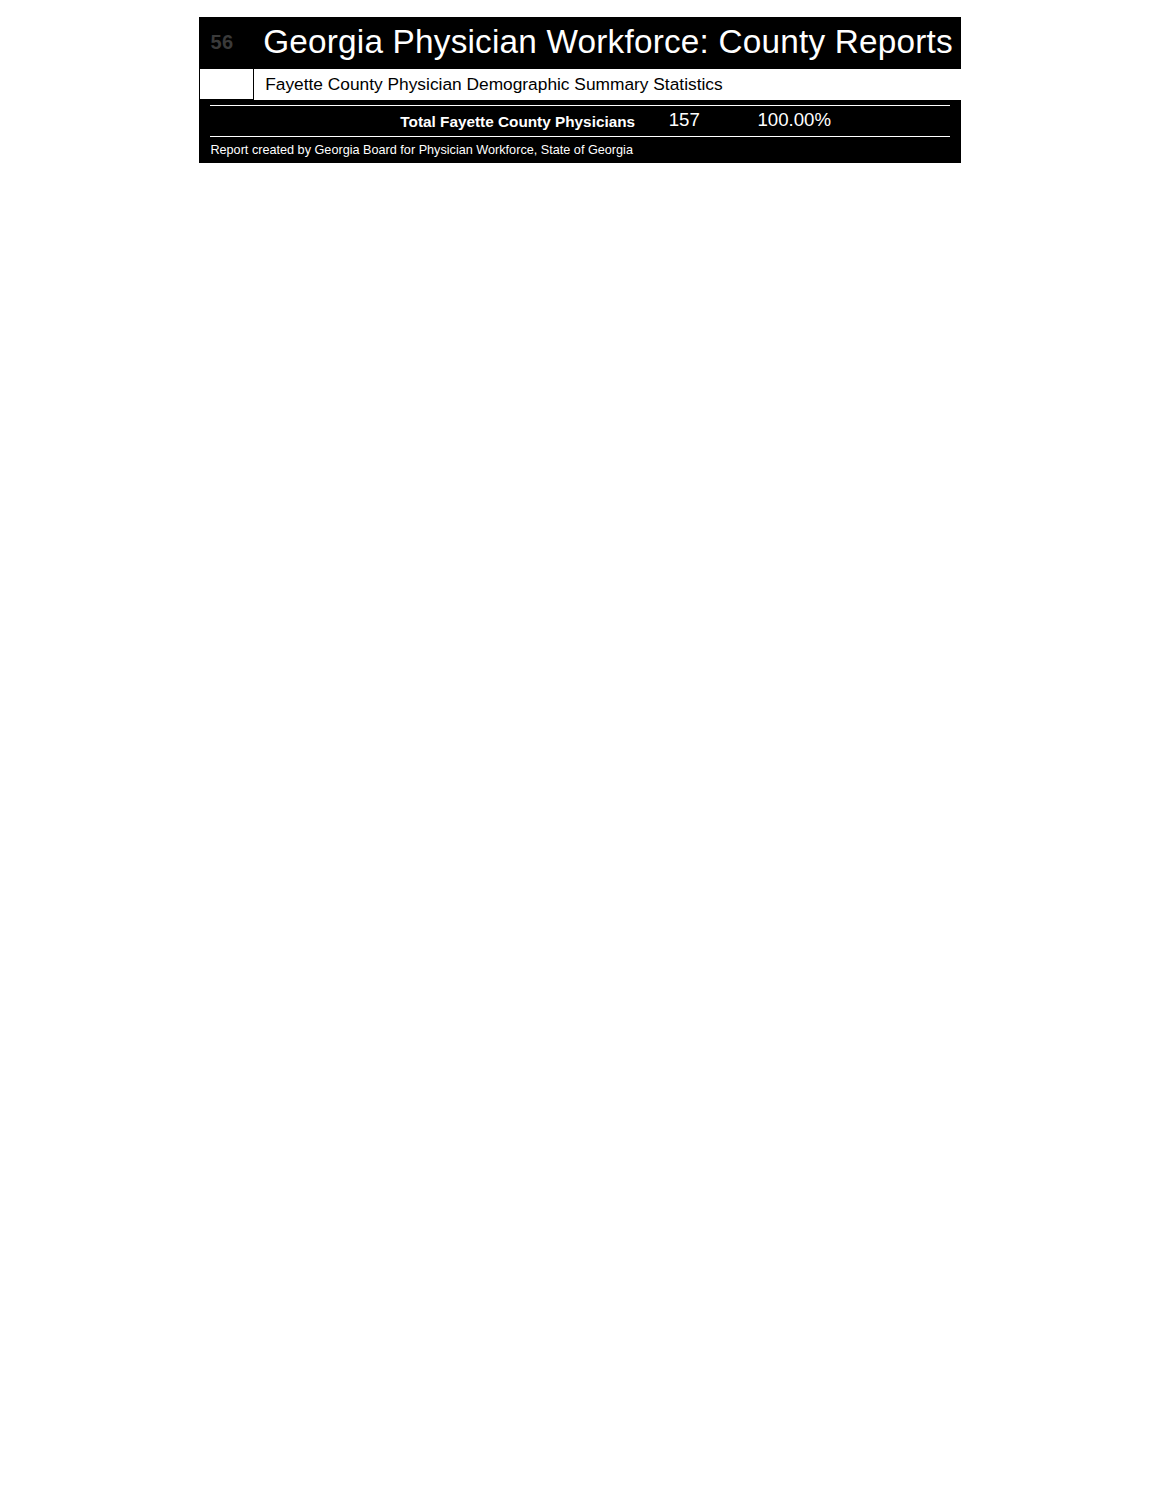56
Georgia Physician Workforce: County Reports - 2004
Page 2
Fayette County Physician Demographic Summary Statistics
| Total Fayette County Physicians | 157 | 100.00% |
Report created by Georgia Board for Physician Workforce, State of Georgia